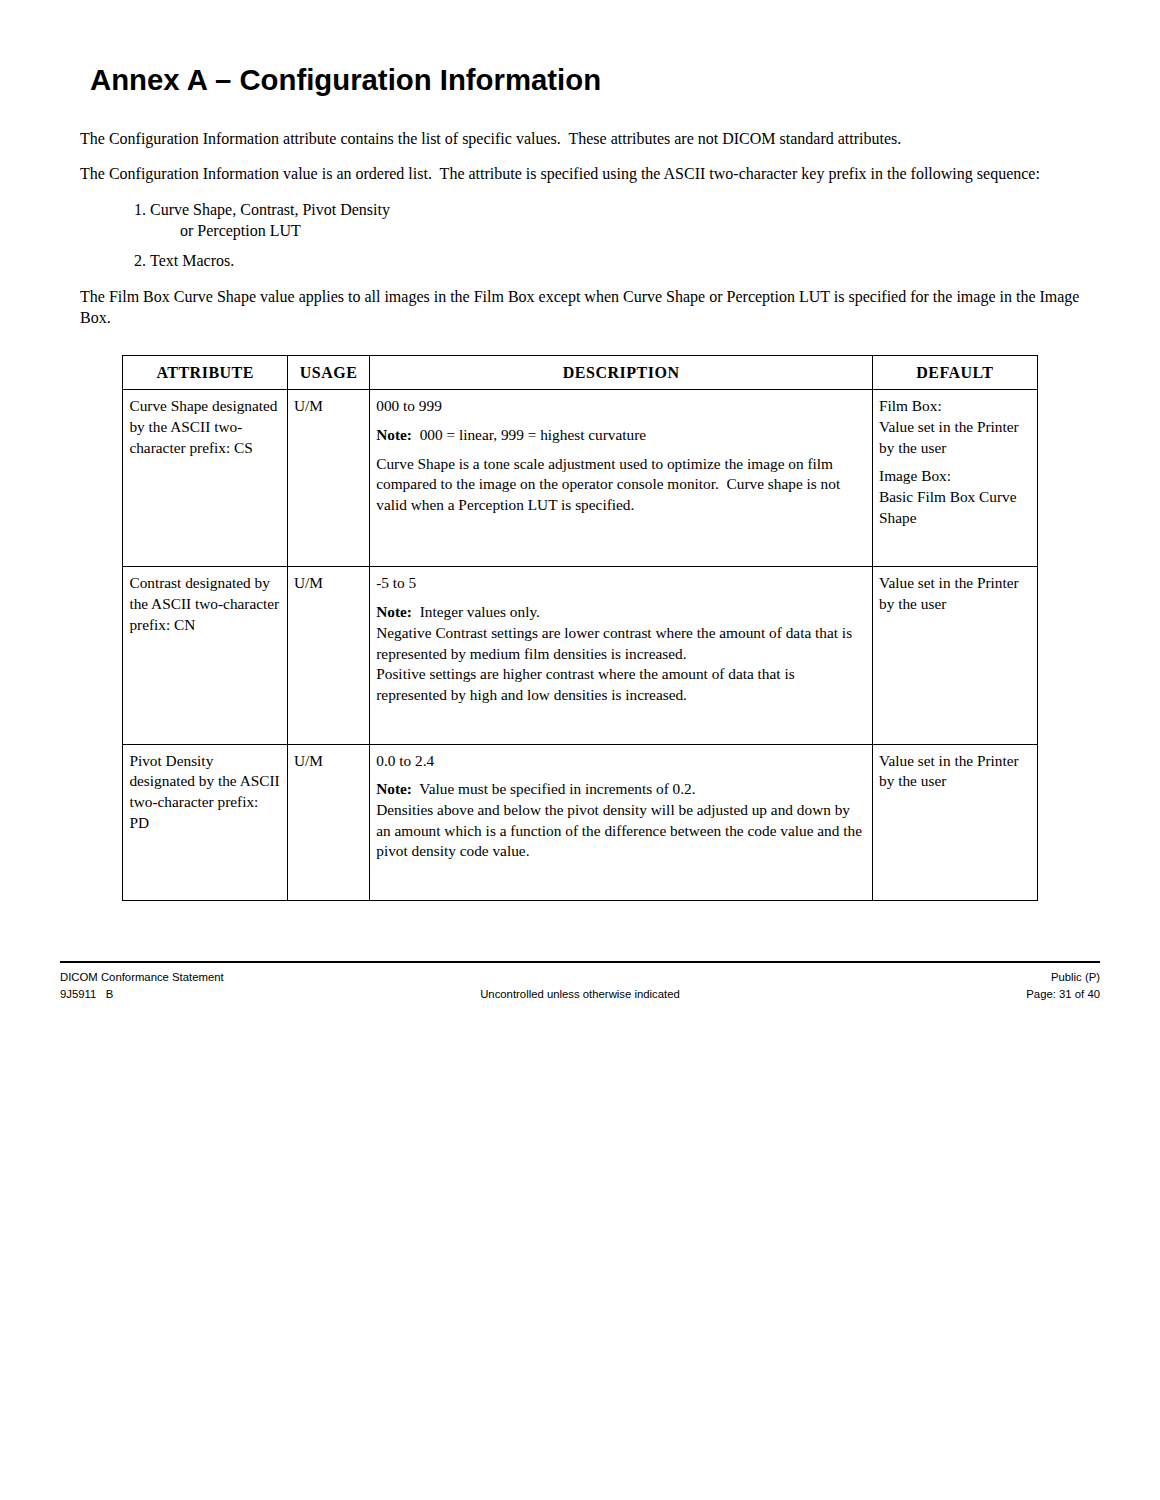Annex A – Configuration Information
The Configuration Information attribute contains the list of specific values. These attributes are not DICOM standard attributes.
The Configuration Information value is an ordered list. The attribute is specified using the ASCII two-character key prefix in the following sequence:
Curve Shape, Contrast, Pivot Density
or Perception LUT
Text Macros.
The Film Box Curve Shape value applies to all images in the Film Box except when Curve Shape or Perception LUT is specified for the image in the Image Box.
| ATTRIBUTE | USAGE | DESCRIPTION | DEFAULT |
| --- | --- | --- | --- |
| Curve Shape designated by the ASCII two-character prefix: CS | U/M | 000 to 999 Note: 000 = linear, 999 = highest curvature Curve Shape is a tone scale adjustment used to optimize the image on film compared to the image on the operator console monitor. Curve shape is not valid when a Perception LUT is specified. | Film Box: Value set in the Printer by the user Image Box: Basic Film Box Curve Shape |
| Contrast designated by the ASCII two-character prefix: CN | U/M | -5 to 5 Note: Integer values only. Negative Contrast settings are lower contrast where the amount of data that is represented by medium film densities is increased. Positive settings are higher contrast where the amount of data that is represented by high and low densities is increased. | Value set in the Printer by the user |
| Pivot Density designated by the ASCII two-character prefix: PD | U/M | 0.0 to 2.4 Note: Value must be specified in increments of 0.2. Densities above and below the pivot density will be adjusted up and down by an amount which is a function of the difference between the code value and the pivot density code value. | Value set in the Printer by the user |
| DICOM Conformance Statement | | Public (P) |
| 9J5911 B | Uncontrolled unless otherwise indicated | Page: 31 of 40 |